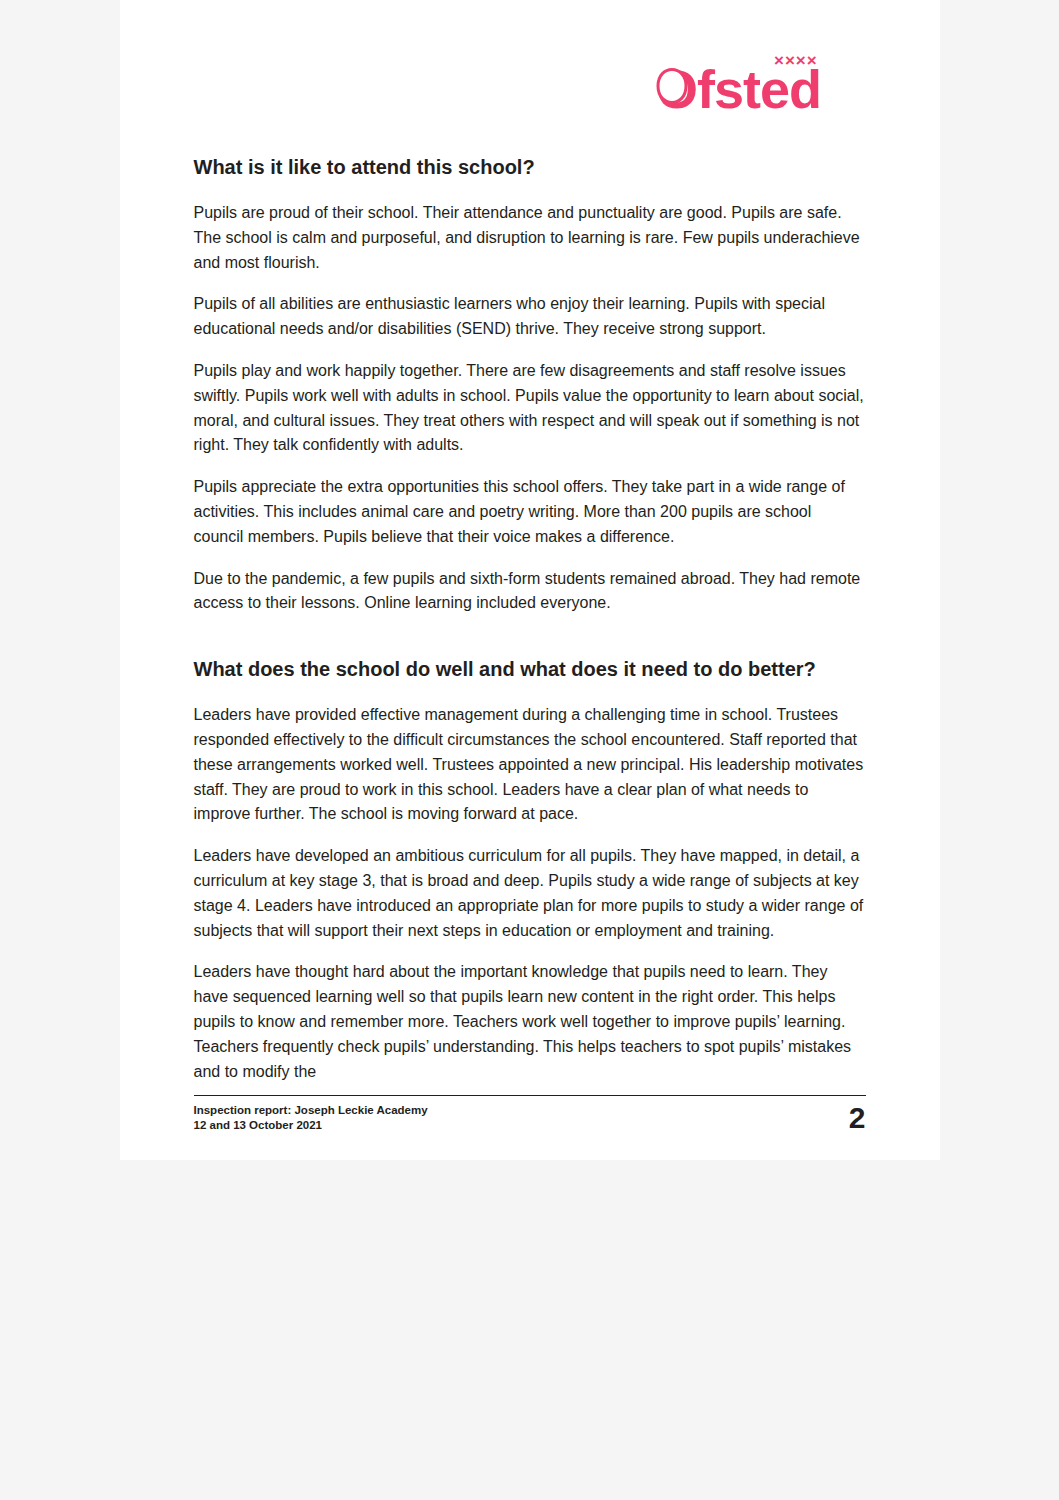×××× Ofsted
What is it like to attend this school?
Pupils are proud of their school. Their attendance and punctuality are good. Pupils are safe. The school is calm and purposeful, and disruption to learning is rare. Few pupils underachieve and most flourish.
Pupils of all abilities are enthusiastic learners who enjoy their learning. Pupils with special educational needs and/or disabilities (SEND) thrive. They receive strong support.
Pupils play and work happily together. There are few disagreements and staff resolve issues swiftly. Pupils work well with adults in school. Pupils value the opportunity to learn about social, moral, and cultural issues. They treat others with respect and will speak out if something is not right. They talk confidently with adults.
Pupils appreciate the extra opportunities this school offers. They take part in a wide range of activities. This includes animal care and poetry writing. More than 200 pupils are school council members. Pupils believe that their voice makes a difference.
Due to the pandemic, a few pupils and sixth-form students remained abroad. They had remote access to their lessons. Online learning included everyone.
What does the school do well and what does it need to do better?
Leaders have provided effective management during a challenging time in school. Trustees responded effectively to the difficult circumstances the school encountered. Staff reported that these arrangements worked well. Trustees appointed a new principal. His leadership motivates staff. They are proud to work in this school. Leaders have a clear plan of what needs to improve further. The school is moving forward at pace.
Leaders have developed an ambitious curriculum for all pupils. They have mapped, in detail, a curriculum at key stage 3, that is broad and deep. Pupils study a wide range of subjects at key stage 4. Leaders have introduced an appropriate plan for more pupils to study a wider range of subjects that will support their next steps in education or employment and training.
Leaders have thought hard about the important knowledge that pupils need to learn. They have sequenced learning well so that pupils learn new content in the right order. This helps pupils to know and remember more. Teachers work well together to improve pupils’ learning. Teachers frequently check pupils’ understanding. This helps teachers to spot pupils’ mistakes and to modify the
Inspection report: Joseph Leckie Academy
12 and 13 October 2021
2